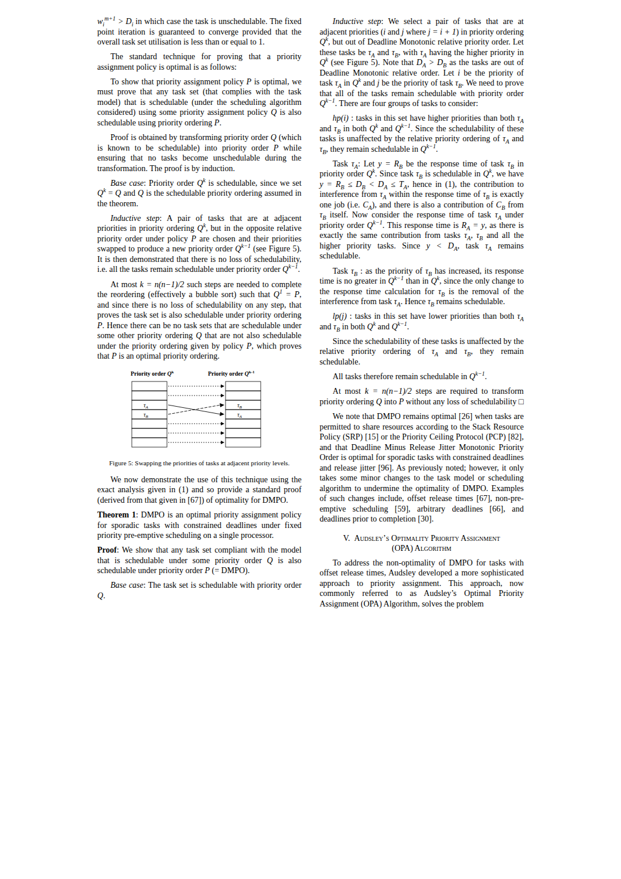wim+1 > Di in which case the task is unschedulable. The fixed point iteration is guaranteed to converge provided that the overall task set utilisation is less than or equal to 1.
The standard technique for proving that a priority assignment policy is optimal is as follows:
To show that priority assignment policy P is optimal, we must prove that any task set (that complies with the task model) that is schedulable (under the scheduling algorithm considered) using some priority assignment policy Q is also schedulable using priority ordering P.
Proof is obtained by transforming priority order Q (which is known to be schedulable) into priority order P while ensuring that no tasks become unschedulable during the transformation. The proof is by induction.
Base case: Priority order Qk is schedulable, since we set Qk = Q and Q is the schedulable priority ordering assumed in the theorem.
Inductive step: A pair of tasks that are at adjacent priorities in priority ordering Qk, but in the opposite relative priority order under policy P are chosen and their priorities swapped to produce a new priority order Qk−1 (see Figure 5). It is then demonstrated that there is no loss of schedulability, i.e. all the tasks remain schedulable under priority order Qk−1.
At most k = n(n−1)/2 such steps are needed to complete the reordering (effectively a bubble sort) such that Q1 = P, and since there is no loss of schedulability on any step, that proves the task set is also schedulable under priority ordering P. Hence there can be no task sets that are schedulable under some other priority ordering Q that are not also schedulable under the priority ordering given by policy P, which proves that P is an optimal priority ordering.
Priority order Qk Priority order Qk-1 τA τB τB τA
Figure 5: Swapping the priorities of tasks at adjacent priority levels.
We now demonstrate the use of this technique using the exact analysis given in (1) and so provide a standard proof (derived from that given in [67]) of optimality for DMPO.
Theorem 1: DMPO is an optimal priority assignment policy for sporadic tasks with constrained deadlines under fixed priority pre-emptive scheduling on a single processor.
Proof: We show that any task set compliant with the model that is schedulable under some priority order Q is also schedulable under priority order P (= DMPO).
Base case: The task set is schedulable with priority order Q.
Inductive step: We select a pair of tasks that are at adjacent priorities (i and j where j = i + 1) in priority ordering Qk, but out of Deadline Monotonic relative priority order. Let these tasks be τA and τB, with τA having the higher priority in Qk (see Figure 5). Note that DA > DB as the tasks are out of Deadline Monotonic relative order. Let i be the priority of task τA in Qk and j be the priority of task τB. We need to prove that all of the tasks remain schedulable with priority order Qk−1. There are four groups of tasks to consider:
hp(i) : tasks in this set have higher priorities than both τA and τB in both Qk and Qk−1. Since the schedulability of these tasks is unaffected by the relative priority ordering of τA and τB, they remain schedulable in Qk−1.
Task τA: Let y = RB be the response time of task τB in priority order Qk. Since task τB is schedulable in Qk, we have y = RB ≤ DB < DA ≤ TA, hence in (1), the contribution to interference from τA within the response time of τB is exactly one job (i.e. CA), and there is also a contribution of CB from τB itself. Now consider the response time of task τA under priority order Qk−1. This response time is RA = y, as there is exactly the same contribution from tasks τA, τB and all the higher priority tasks. Since y < DA, task τA remains schedulable.
Task τB : as the priority of τB has increased, its response time is no greater in Qk−1 than in Qk, since the only change to the response time calculation for τB is the removal of the interference from task τA. Hence τB remains schedulable.
lp(j) : tasks in this set have lower priorities than both τA and τB in both Qk and Qk−1.
Since the schedulability of these tasks is unaffected by the relative priority ordering of τA and τB, they remain schedulable.
All tasks therefore remain schedulable in Qk−1.
At most k = n(n−1)/2 steps are required to transform priority ordering Q into P without any loss of schedulability □
We note that DMPO remains optimal [26] when tasks are permitted to share resources according to the Stack Resource Policy (SRP) [15] or the Priority Ceiling Protocol (PCP) [82], and that Deadline Minus Release Jitter Monotonic Priority Order is optimal for sporadic tasks with constrained deadlines and release jitter [96]. As previously noted; however, it only takes some minor changes to the task model or scheduling algorithm to undermine the optimality of DMPO. Examples of such changes include, offset release times [67], non-pre-emptive scheduling [59], arbitrary deadlines [66], and deadlines prior to completion [30].
V. Audsley’s Optimality Priority Assignment
(OPA) Algorithm
To address the non-optimality of DMPO for tasks with offset release times, Audsley developed a more sophisticated approach to priority assignment. This approach, now commonly referred to as Audsley’s Optimal Priority Assignment (OPA) Algorithm, solves the problem